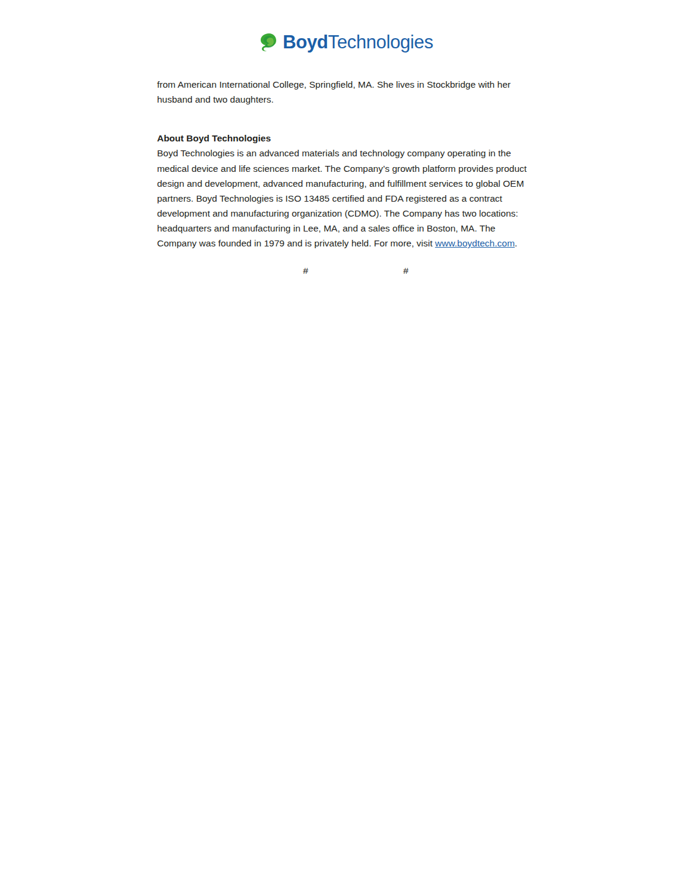Boyd Technologies
from American International College, Springfield, MA. She lives in Stockbridge with her husband and two daughters.
About Boyd Technologies
Boyd Technologies is an advanced materials and technology company operating in the medical device and life sciences market. The Company’s growth platform provides product design and development, advanced manufacturing, and fulfillment services to global OEM partners. Boyd Technologies is ISO 13485 certified and FDA registered as a contract development and manufacturing organization (CDMO). The Company has two locations: headquarters and manufacturing in Lee, MA, and a sales office in Boston, MA. The Company was founded in 1979 and is privately held. For more, visit www.boydtech.com.
##